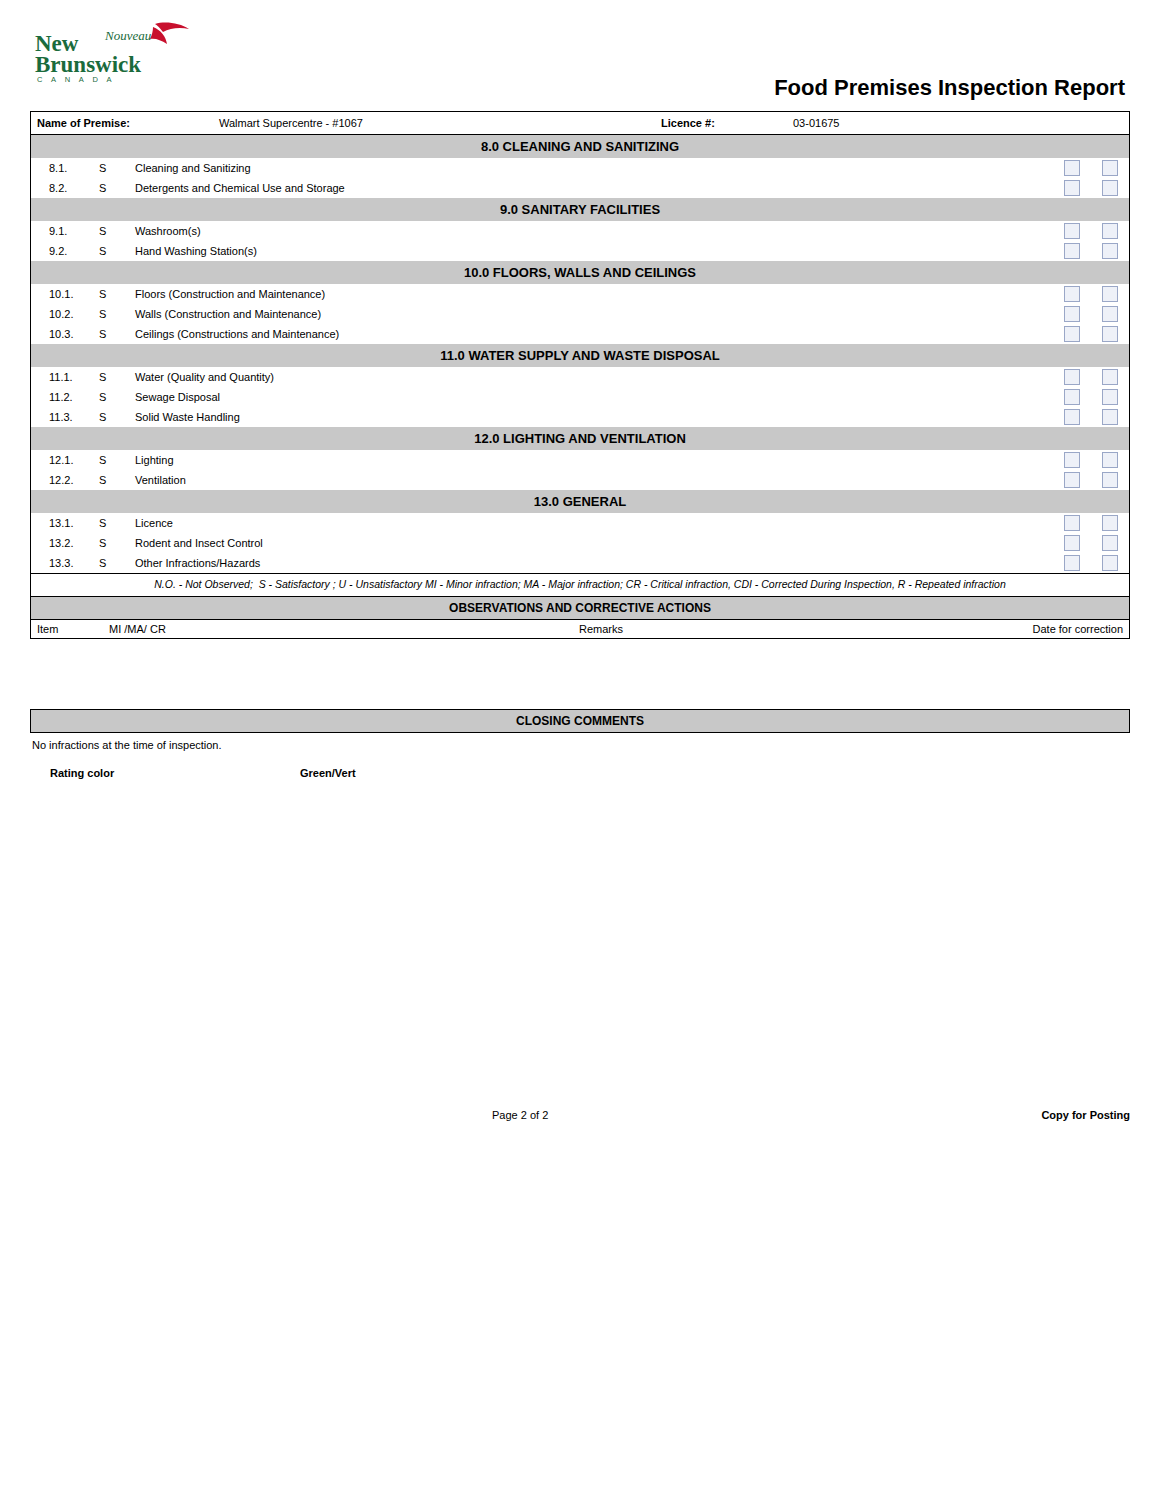New Nouveau Brunswick C A N A D A
Food Premises Inspection Report
| Name of Premise: | Walmart Supercentre - #1067 | Licence #: | 03-01675 |
8.0 CLEANING AND SANITIZING
| 8.1. | S | Cleaning and Sanitizing | | |
| 8.2. | S | Detergents and Chemical Use and Storage | | |
9.0 SANITARY FACILITIES
| 9.1. | S | Washroom(s) | | |
| 9.2. | S | Hand Washing Station(s) | | |
10.0 FLOORS, WALLS AND CEILINGS
| 10.1. | S | Floors (Construction and Maintenance) | | |
| 10.2. | S | Walls (Construction and Maintenance) | | |
| 10.3. | S | Ceilings (Constructions and Maintenance) | | |
11.0 WATER SUPPLY AND WASTE DISPOSAL
| 11.1. | S | Water (Quality and Quantity) | | |
| 11.2. | S | Sewage Disposal | | |
| 11.3. | S | Solid Waste Handling | | |
12.0 LIGHTING AND VENTILATION
| 12.1. | S | Lighting | | |
| 12.2. | S | Ventilation | | |
13.0 GENERAL
| 13.1. | S | Licence | | |
| 13.2. | S | Rodent and Insect Control | | |
| 13.3. | S | Other Infractions/Hazards | | |
N.O. - Not Observed; S - Satisfactory ; U - Unsatisfactory MI - Minor infraction; MA - Major infraction; CR - Critical infraction, CDI - Corrected During Inspection, R - Repeated infraction
OBSERVATIONS AND CORRECTIVE ACTIONS
| Item | MI /MA/ CR | Remarks | Date for correction |
CLOSING COMMENTS
No infractions at the time of inspection.
Rating color
Green/Vert
Page 2 of 2
Copy for Posting